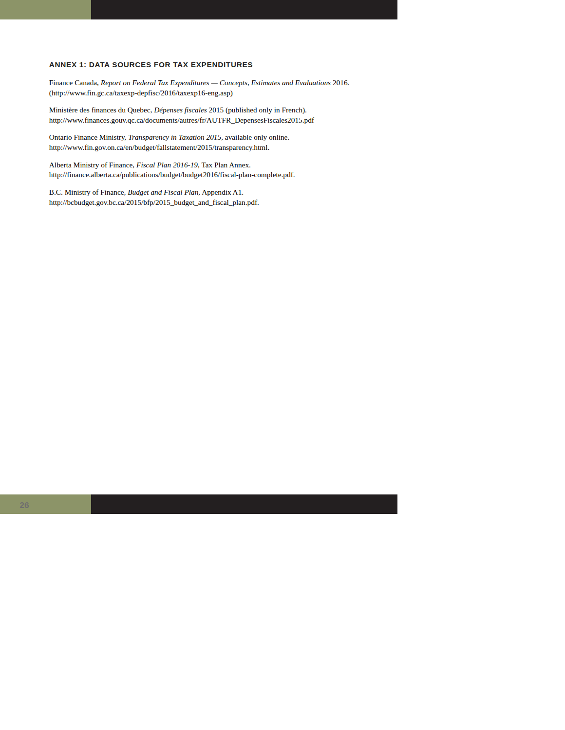ANNEX 1: DATA SOURCES FOR TAX EXPENDITURES
Finance Canada, Report on Federal Tax Expenditures — Concepts, Estimates and Evaluations 2016. (http://www.fin.gc.ca/taxexp-depfisc/2016/taxexp16-eng.asp)
Ministère des finances du Quebec, Dépenses fiscales 2015 (published only in French). http://www.finances.gouv.qc.ca/documents/autres/fr/AUTFR_DepensesFiscales2015.pdf
Ontario Finance Ministry, Transparency in Taxation 2015, available only online. http://www.fin.gov.on.ca/en/budget/fallstatement/2015/transparency.html.
Alberta Ministry of Finance, Fiscal Plan 2016-19, Tax Plan Annex. http://finance.alberta.ca/publications/budget/budget2016/fiscal-plan-complete.pdf.
B.C. Ministry of Finance, Budget and Fiscal Plan, Appendix A1. http://bcbudget.gov.bc.ca/2015/bfp/2015_budget_and_fiscal_plan.pdf.
26